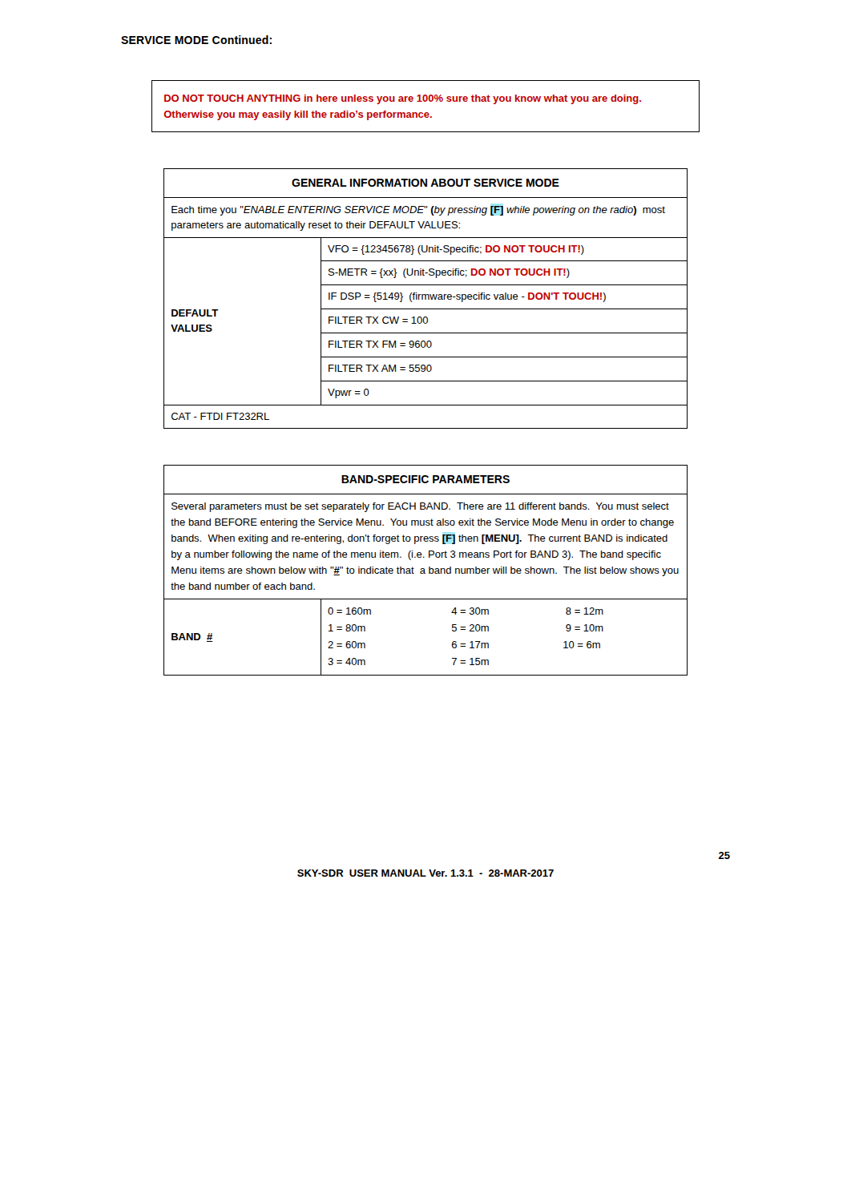SERVICE MODE Continued:
DO NOT TOUCH ANYTHING in here unless you are 100% sure that you know what you are doing. Otherwise you may easily kill the radio’s performance.
| GENERAL INFORMATION ABOUT SERVICE MODE |
| --- |
| Each time you " ENABLE ENTERING SERVICE MODE " ( by pressing [F] while powering on the radio ) most parameters are automatically reset to their DEFAULT VALUES: |
| DEFAULT VALUES | VFO = {12345678} (Unit-Specific; DO NOT TOUCH IT! ) |
| S-METR = {xx} (Unit-Specific; DO NOT TOUCH IT! ) |
| IF DSP = {5149} (firmware-specific value - DON'T TOUCH! ) |
| FILTER TX CW = 100 |
| FILTER TX FM = 9600 |
| FILTER TX AM = 5590 |
| Vpwr = 0 |
| CAT - FTDI FT232RL |
| BAND-SPECIFIC PARAMETERS |
| --- |
| Several parameters must be set separately for EACH BAND. There are 11 different bands. You must select the band BEFORE entering the Service Menu. You must also exit the Service Mode Menu in order to change bands. When exiting and re-entering, don't forget to press [F] then [MENU]. The current BAND is indicated by a number following the name of the menu item. (i.e. Port 3 means Port for BAND 3). The band specific Menu items are shown below with " # " to indicate that a band number will be shown. The list below shows you the band number of each band. |
| BAND # | 0 = 160m 4 = 30m 8 = 12m 1 = 80m 5 = 20m 9 = 10m 2 = 60m 6 = 17m 10 = 6m 3 = 40m 7 = 15m |
25
SKY-SDR USER MANUAL Ver. 1.3.1 - 28-MAR-2017